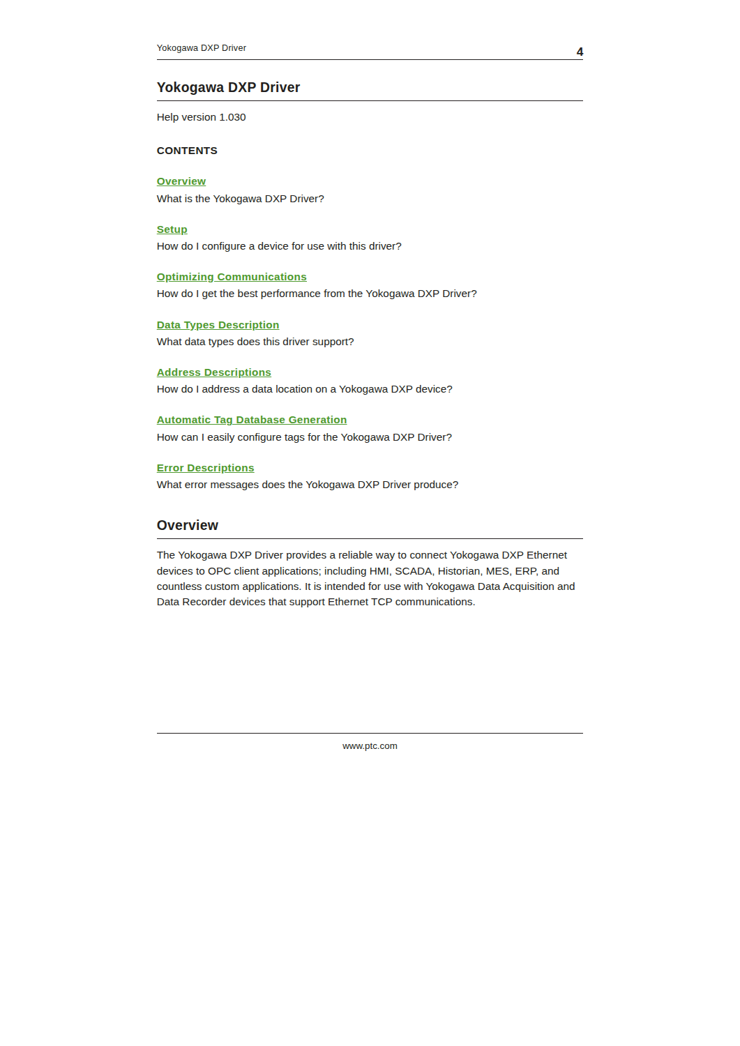Yokogawa DXP Driver
4
Yokogawa DXP Driver
Help version 1.030
CONTENTS
Overview
What is the Yokogawa DXP Driver?
Setup
How do I configure a device for use with this driver?
Optimizing Communications
How do I get the best performance from the Yokogawa DXP Driver?
Data Types Description
What data types does this driver support?
Address Descriptions
How do I address a data location on a Yokogawa DXP device?
Automatic Tag Database Generation
How can I easily configure tags for the Yokogawa DXP Driver?
Error Descriptions
What error messages does the Yokogawa DXP Driver produce?
Overview
The Yokogawa DXP Driver provides a reliable way to connect Yokogawa DXP Ethernet devices to OPC client applications; including HMI, SCADA, Historian, MES, ERP, and countless custom applications. It is intended for use with Yokogawa Data Acquisition and Data Recorder devices that support Ethernet TCP communications.
www.ptc.com